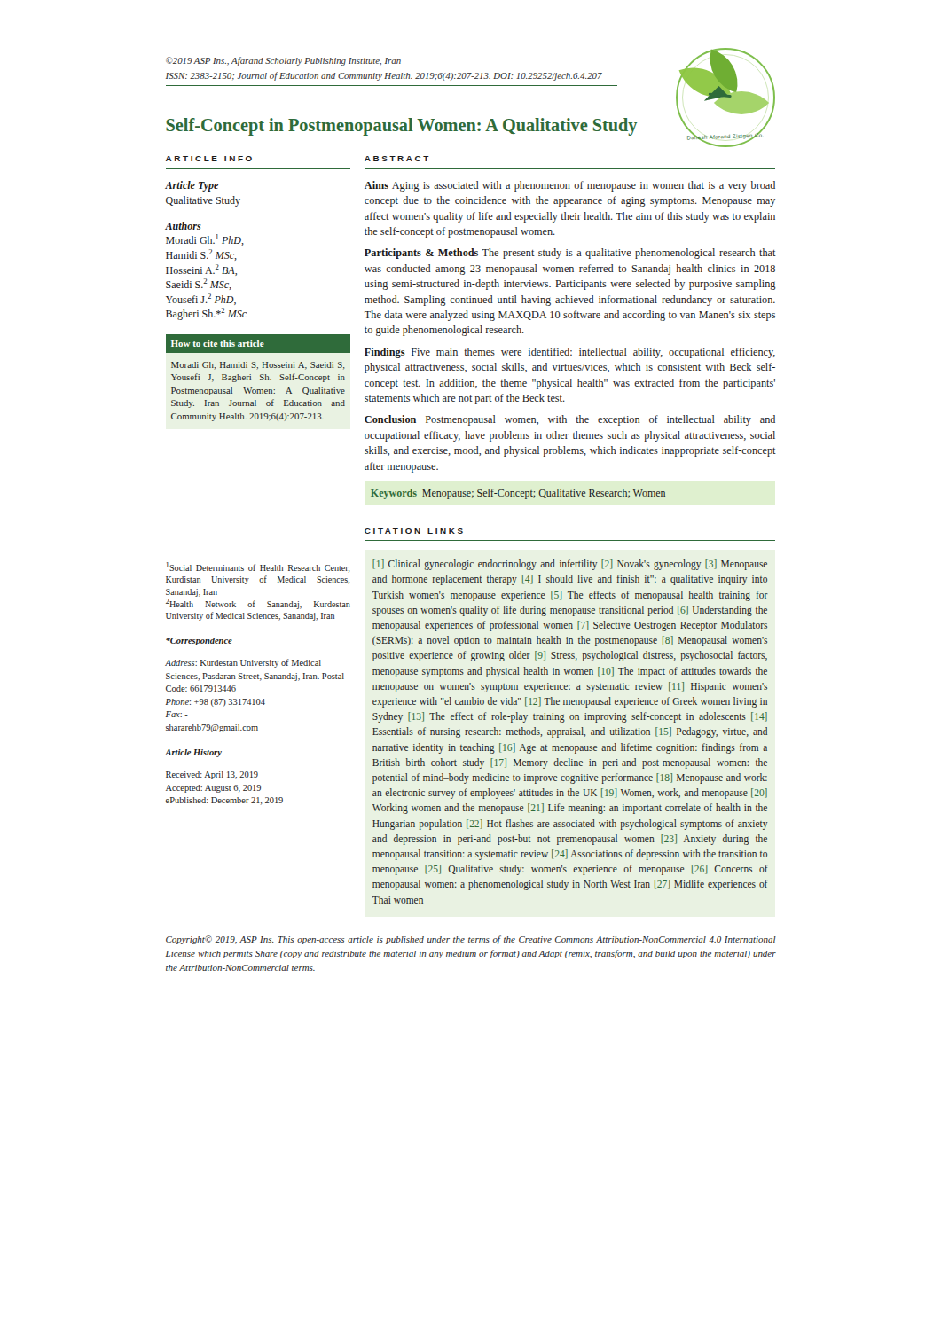Danesh Afarand Zistgen Co.
©2019 ASP Ins., Afarand Scholarly Publishing Institute, Iran
ISSN: 2383-2150; Journal of Education and Community Health. 2019;6(4):207-213. DOI: 10.29252/jech.6.4.207
Self-Concept in Postmenopausal Women: A Qualitative Study
Article Info
Article Type
Qualitative Study
Authors
Moradi Gh.1 PhD,
Hamidi S.2 MSc,
Hosseini A.2 BA,
Saeidi S.2 MSc,
Yousefi J.2 PhD,
Bagheri Sh.*2 MSc
How to cite this article
Moradi Gh, Hamidi S, Hosseini A, Saeidi S, Yousefi J, Bagheri Sh. Self-Concept in Postmenopausal Women: A Qualitative Study. Iran Journal of Education and Community Health. 2019;6(4):207-213.
1Social Determinants of Health Research Center, Kurdistan University of Medical Sciences, Sanandaj, Iran
2Health Network of Sanandaj, Kurdestan University of Medical Sciences, Sanandaj, Iran
*Correspondence
Address: Kurdestan University of Medical Sciences, Pasdaran Street, Sanandaj, Iran. Postal Code: 6617913446
Phone: +98 (87) 33174104
Fax: -
shararehb79@gmail.com
Article History
Received: April 13, 2019
Accepted: August 6, 2019
ePublished: December 21, 2019
Abstract
Aims Aging is associated with a phenomenon of menopause in women that is a very broad concept due to the coincidence with the appearance of aging symptoms. Menopause may affect women's quality of life and especially their health. The aim of this study was to explain the self-concept of postmenopausal women.
Participants & Methods The present study is a qualitative phenomenological research that was conducted among 23 menopausal women referred to Sanandaj health clinics in 2018 using semi-structured in-depth interviews. Participants were selected by purposive sampling method. Sampling continued until having achieved informational redundancy or saturation. The data were analyzed using MAXQDA 10 software and according to van Manen's six steps to guide phenomenological research.
Findings Five main themes were identified: intellectual ability, occupational efficiency, physical attractiveness, social skills, and virtues/vices, which is consistent with Beck self-concept test. In addition, the theme "physical health" was extracted from the participants' statements which are not part of the Beck test.
Conclusion Postmenopausal women, with the exception of intellectual ability and occupational efficacy, have problems in other themes such as physical attractiveness, social skills, and exercise, mood, and physical problems, which indicates inappropriate self-concept after menopause.
Keywords Menopause; Self-Concept; Qualitative Research; Women
Citation Links
[1] Clinical gynecologic endocrinology and infertility [2] Novak's gynecology [3] Menopause and hormone replacement therapy [4] I should live and finish it": a qualitative inquiry into Turkish women's menopause experience [5] The effects of menopausal health training for spouses on women's quality of life during menopause transitional period [6] Understanding the menopausal experiences of professional women [7] Selective Oestrogen Receptor Modulators (SERMs): a novel option to maintain health in the postmenopause [8] Menopausal women's positive experience of growing older [9] Stress, psychological distress, psychosocial factors, menopause symptoms and physical health in women [10] The impact of attitudes towards the menopause on women's symptom experience: a systematic review [11] Hispanic women's experience with "el cambio de vida" [12] The menopausal experience of Greek women living in Sydney [13] The effect of role-play training on improving self-concept in adolescents [14] Essentials of nursing research: methods, appraisal, and utilization [15] Pedagogy, virtue, and narrative identity in teaching [16] Age at menopause and lifetime cognition: findings from a British birth cohort study [17] Memory decline in peri-and post-menopausal women: the potential of mind–body medicine to improve cognitive performance [18] Menopause and work: an electronic survey of employees' attitudes in the UK [19] Women, work, and menopause [20] Working women and the menopause [21] Life meaning: an important correlate of health in the Hungarian population [22] Hot flashes are associated with psychological symptoms of anxiety and depression in peri-and post-but not premenopausal women [23] Anxiety during the menopausal transition: a systematic review [24] Associations of depression with the transition to menopause [25] Qualitative study: women's experience of menopause [26] Concerns of menopausal women: a phenomenological study in North West Iran [27] Midlife experiences of Thai women
Copyright© 2019, ASP Ins. This open-access article is published under the terms of the Creative Commons Attribution-NonCommercial 4.0 International License which permits Share (copy and redistribute the material in any medium or format) and Adapt (remix, transform, and build upon the material) under the Attribution-NonCommercial terms.